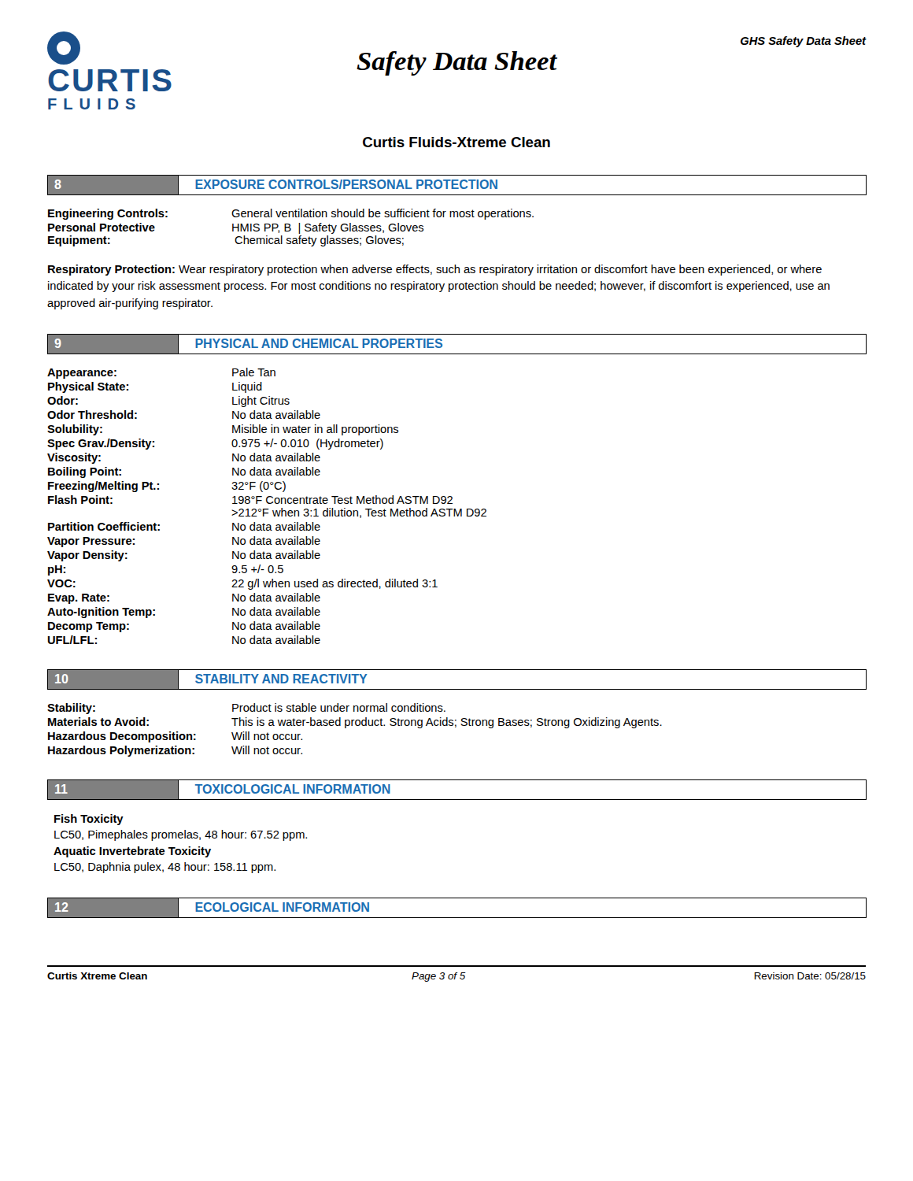CURTIS
FLUIDS
GHS Safety Data Sheet
Safety Data Sheet
Curtis Fluids-Xtreme Clean
8
EXPOSURE CONTROLS/PERSONAL PROTECTION
| Engineering Controls: | General ventilation should be sufficient for most operations. |
| Personal Protective Equipment: | HMIS PP, B / Safety Glasses, Gloves Chemical safety glasses; Gloves; |
Respiratory Protection: Wear respiratory protection when adverse effects, such as respiratory irritation or discomfort have been experienced, or where indicated by your risk assessment process. For most conditions no respiratory protection should be needed; however, if discomfort is experienced, use an approved air-purifying respirator.
9
PHYSICAL AND CHEMICAL PROPERTIES
| Appearance: | Pale Tan |
| Physical State: | Liquid |
| Odor: | Light Citrus |
| Odor Threshold: | No data available |
| Solubility: | Misible in water in all proportions |
| Spec Grav./Density: | 0.975 +/- 0.010 (Hydrometer) |
| Viscosity: | No data available |
| Boiling Point: | No data available |
| Freezing/Melting Pt.: | 32°F (0°C) |
| Flash Point: | 198°F Concentrate Test Method ASTM D92 >212°F when 3:1 dilution, Test Method ASTM D92 |
| Partition Coefficient: | No data available |
| Vapor Pressure: | No data available |
| Vapor Density: | No data available |
| pH: | 9.5 +/- 0.5 |
| VOC: | 22 g/l when used as directed, diluted 3:1 |
| Evap. Rate: | No data available |
| Auto-Ignition Temp: | No data available |
| Decomp Temp: | No data available |
| UFL/LFL: | No data available |
10
STABILITY AND REACTIVITY
| Stability: | Product is stable under normal conditions. |
| Materials to Avoid: | This is a water-based product. Strong Acids; Strong Bases; Strong Oxidizing Agents. |
| Hazardous Decomposition: | Will not occur. |
| Hazardous Polymerization: | Will not occur. |
11
TOXICOLOGICAL INFORMATION
Fish Toxicity
LC50, Pimephales promelas, 48 hour: 67.52 ppm.
Aquatic Invertebrate Toxicity
LC50, Daphnia pulex, 48 hour: 158.11 ppm.
12
ECOLOGICAL INFORMATION
Curtis Xtreme Clean
Page 3 of 5
Revision Date: 05/28/15